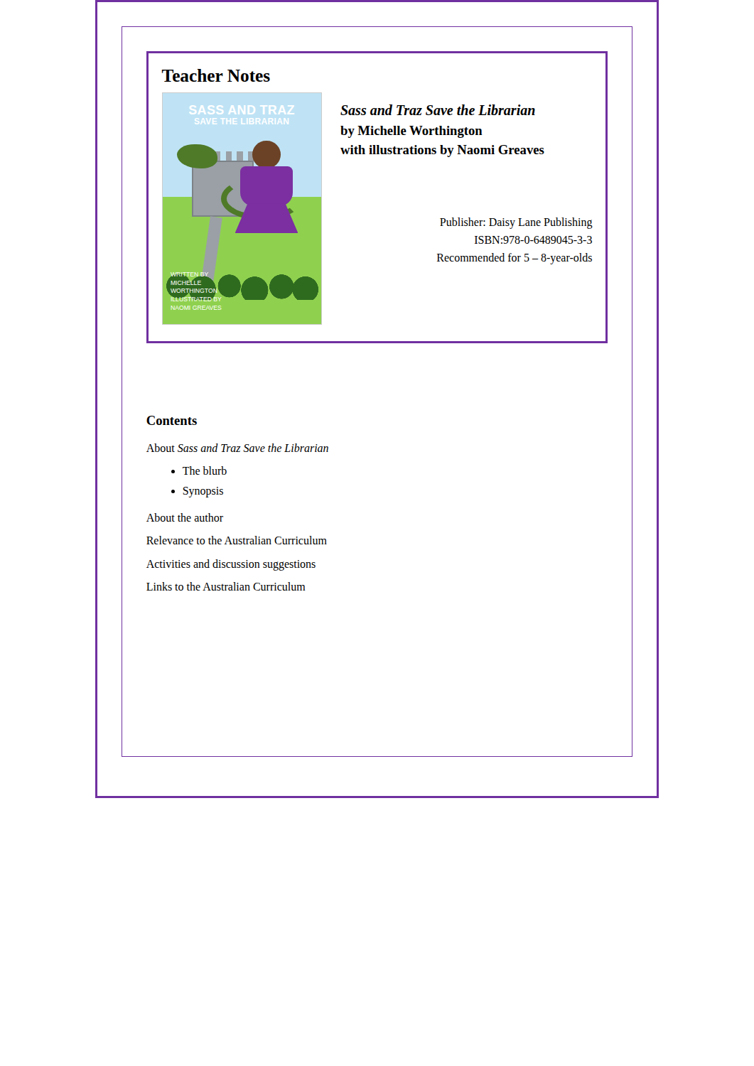Teacher Notes
SASS AND TRAZ SAVE THE LIBRARIAN
Written by
Michelle
Worthington
Illustrated by
Naomi Greaves
Sass and Traz Save the Librarian
by Michelle Worthington
with illustrations by Naomi Greaves
Publisher: Daisy Lane Publishing
ISBN:978-0-6489045-3-3
Recommended for 5 – 8-year-olds
Contents
About Sass and Traz Save the Librarian
The blurb
Synopsis
About the author
Relevance to the Australian Curriculum
Activities and discussion suggestions
Links to the Australian Curriculum